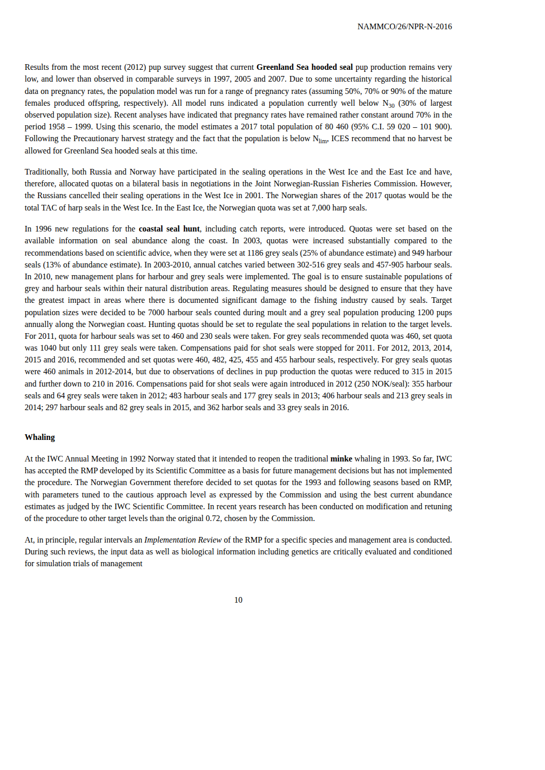NAMMCO/26/NPR-N-2016
Results from the most recent (2012) pup survey suggest that current Greenland Sea hooded seal pup production remains very low, and lower than observed in comparable surveys in 1997, 2005 and 2007. Due to some uncertainty regarding the historical data on pregnancy rates, the population model was run for a range of pregnancy rates (assuming 50%, 70% or 90% of the mature females produced offspring, respectively). All model runs indicated a population currently well below N30 (30% of largest observed population size). Recent analyses have indicated that pregnancy rates have remained rather constant around 70% in the period 1958 – 1999. Using this scenario, the model estimates a 2017 total population of 80 460 (95% C.I. 59 020 – 101 900). Following the Precautionary harvest strategy and the fact that the population is below Nlim, ICES recommend that no harvest be allowed for Greenland Sea hooded seals at this time.
Traditionally, both Russia and Norway have participated in the sealing operations in the West Ice and the East Ice and have, therefore, allocated quotas on a bilateral basis in negotiations in the Joint Norwegian-Russian Fisheries Commission. However, the Russians cancelled their sealing operations in the West Ice in 2001. The Norwegian shares of the 2017 quotas would be the total TAC of harp seals in the West Ice. In the East Ice, the Norwegian quota was set at 7,000 harp seals.
In 1996 new regulations for the coastal seal hunt, including catch reports, were introduced. Quotas were set based on the available information on seal abundance along the coast. In 2003, quotas were increased substantially compared to the recommendations based on scientific advice, when they were set at 1186 grey seals (25% of abundance estimate) and 949 harbour seals (13% of abundance estimate). In 2003-2010, annual catches varied between 302-516 grey seals and 457-905 harbour seals. In 2010, new management plans for harbour and grey seals were implemented. The goal is to ensure sustainable populations of grey and harbour seals within their natural distribution areas. Regulating measures should be designed to ensure that they have the greatest impact in areas where there is documented significant damage to the fishing industry caused by seals. Target population sizes were decided to be 7000 harbour seals counted during moult and a grey seal population producing 1200 pups annually along the Norwegian coast. Hunting quotas should be set to regulate the seal populations in relation to the target levels. For 2011, quota for harbour seals was set to 460 and 230 seals were taken. For grey seals recommended quota was 460, set quota was 1040 but only 111 grey seals were taken. Compensations paid for shot seals were stopped for 2011. For 2012, 2013, 2014, 2015 and 2016, recommended and set quotas were 460, 482, 425, 455 and 455 harbour seals, respectively. For grey seals quotas were 460 animals in 2012-2014, but due to observations of declines in pup production the quotas were reduced to 315 in 2015 and further down to 210 in 2016. Compensations paid for shot seals were again introduced in 2012 (250 NOK/seal): 355 harbour seals and 64 grey seals were taken in 2012; 483 harbour seals and 177 grey seals in 2013; 406 harbour seals and 213 grey seals in 2014; 297 harbour seals and 82 grey seals in 2015, and 362 harbor seals and 33 grey seals in 2016.
Whaling
At the IWC Annual Meeting in 1992 Norway stated that it intended to reopen the traditional minke whaling in 1993. So far, IWC has accepted the RMP developed by its Scientific Committee as a basis for future management decisions but has not implemented the procedure. The Norwegian Government therefore decided to set quotas for the 1993 and following seasons based on RMP, with parameters tuned to the cautious approach level as expressed by the Commission and using the best current abundance estimates as judged by the IWC Scientific Committee. In recent years research has been conducted on modification and retuning of the procedure to other target levels than the original 0.72, chosen by the Commission.
At, in principle, regular intervals an Implementation Review of the RMP for a specific species and management area is conducted. During such reviews, the input data as well as biological information including genetics are critically evaluated and conditioned for simulation trials of management
10